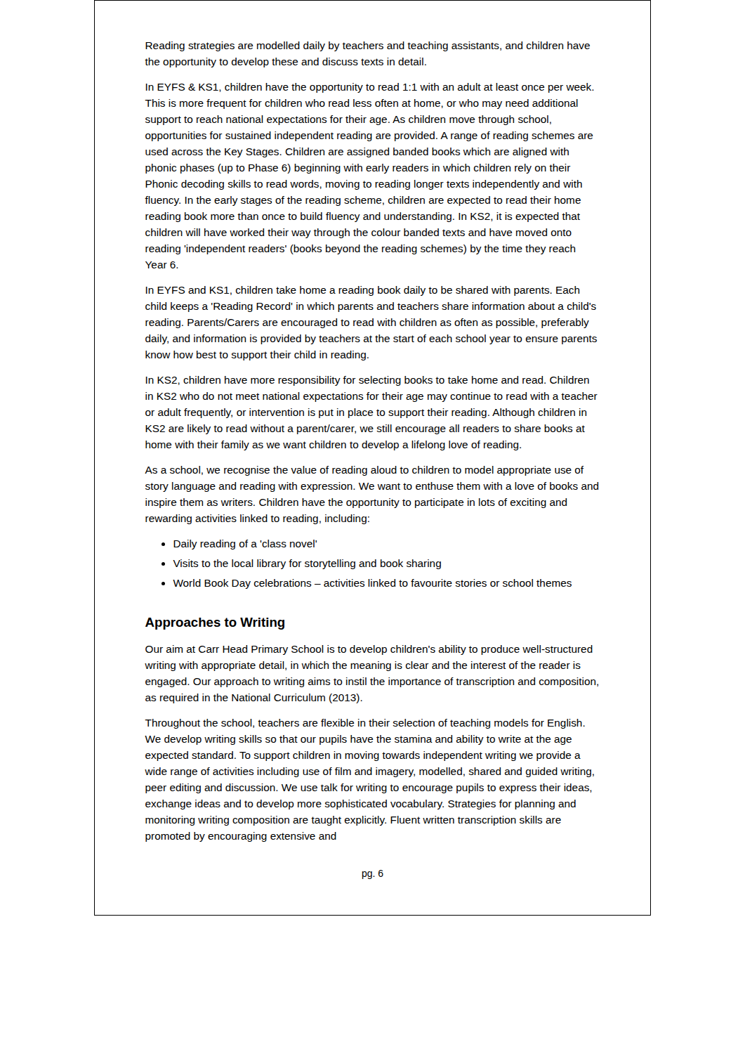Reading strategies are modelled daily by teachers and teaching assistants, and children have the opportunity to develop these and discuss texts in detail.
In EYFS & KS1, children have the opportunity to read 1:1 with an adult at least once per week. This is more frequent for children who read less often at home, or who may need additional support to reach national expectations for their age. As children move through school, opportunities for sustained independent reading are provided. A range of reading schemes are used across the Key Stages. Children are assigned banded books which are aligned with phonic phases (up to Phase 6) beginning with early readers in which children rely on their Phonic decoding skills to read words, moving to reading longer texts independently and with fluency. In the early stages of the reading scheme, children are expected to read their home reading book more than once to build fluency and understanding. In KS2, it is expected that children will have worked their way through the colour banded texts and have moved onto reading 'independent readers' (books beyond the reading schemes) by the time they reach Year 6.
In EYFS and KS1, children take home a reading book daily to be shared with parents. Each child keeps a 'Reading Record' in which parents and teachers share information about a child's reading. Parents/Carers are encouraged to read with children as often as possible, preferably daily, and information is provided by teachers at the start of each school year to ensure parents know how best to support their child in reading.
In KS2, children have more responsibility for selecting books to take home and read. Children in KS2 who do not meet national expectations for their age may continue to read with a teacher or adult frequently, or intervention is put in place to support their reading. Although children in KS2 are likely to read without a parent/carer, we still encourage all readers to share books at home with their family as we want children to develop a lifelong love of reading.
As a school, we recognise the value of reading aloud to children to model appropriate use of story language and reading with expression. We want to enthuse them with a love of books and inspire them as writers. Children have the opportunity to participate in lots of exciting and rewarding activities linked to reading, including:
Daily reading of a 'class novel'
Visits to the local library for storytelling and book sharing
World Book Day celebrations – activities linked to favourite stories or school themes
Approaches to Writing
Our aim at Carr Head Primary School is to develop children's ability to produce well-structured writing with appropriate detail, in which the meaning is clear and the interest of the reader is engaged. Our approach to writing aims to instil the importance of transcription and composition, as required in the National Curriculum (2013).
Throughout the school, teachers are flexible in their selection of teaching models for English. We develop writing skills so that our pupils have the stamina and ability to write at the age expected standard. To support children in moving towards independent writing we provide a wide range of activities including use of film and imagery, modelled, shared and guided writing, peer editing and discussion. We use talk for writing to encourage pupils to express their ideas, exchange ideas and to develop more sophisticated vocabulary. Strategies for planning and monitoring writing composition are taught explicitly. Fluent written transcription skills are promoted by encouraging extensive and
pg. 6